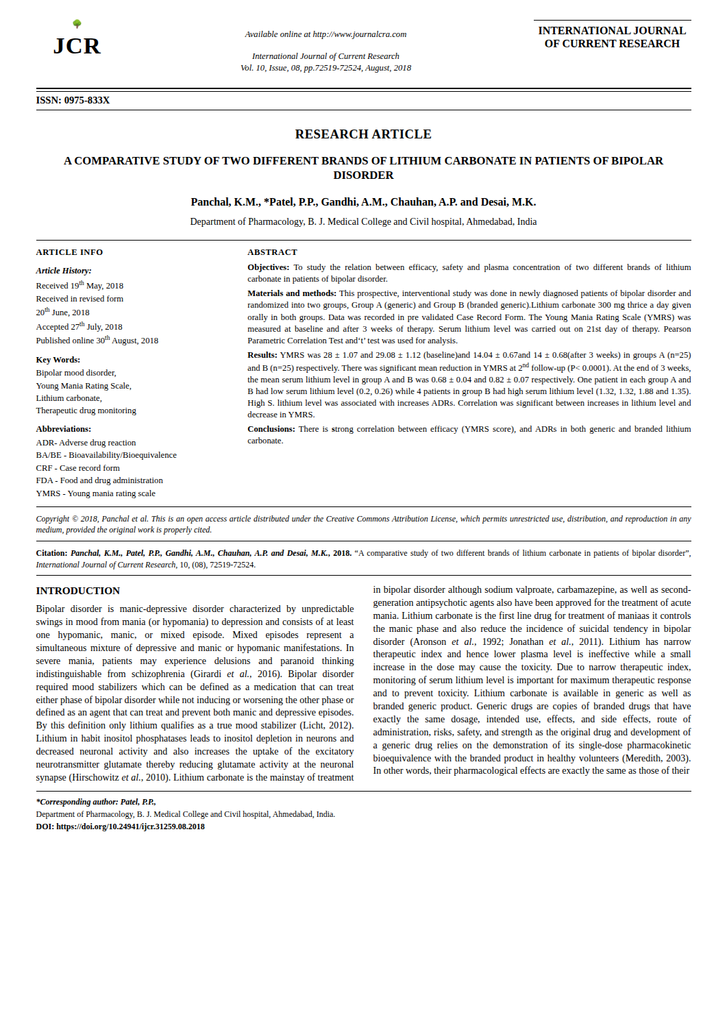🌳
JCR
Available online at http://www.journalcra.com
International Journal of Current Research
Vol. 10, Issue, 08, pp.72519-72524, August, 2018
INTERNATIONAL JOURNAL
OF CURRENT RESEARCH
ISSN: 0975-833X
RESEARCH ARTICLE
A comparative study of two different brands of lithium carbonate in patients of bipolar disorder
Panchal, K.M., *Patel, P.P., Gandhi, A.M., Chauhan, A.P. and Desai, M.K.
Department of Pharmacology, B. J. Medical College and Civil hospital, Ahmedabad, India
ARTICLE INFO
Article History:
Received 19th May, 2018
Received in revised form
20th June, 2018
Accepted 27th July, 2018
Published online 30th August, 2018
Key Words:
Bipolar mood disorder,
Young Mania Rating Scale,
Lithium carbonate,
Therapeutic drug monitoring
Abbreviations:
ADR- Adverse drug reaction
BA/BE - Bioavailability/Bioequivalence
CRF - Case record form
FDA - Food and drug administration
YMRS - Young mania rating scale
ABSTRACT
Objectives: To study the relation between efficacy, safety and plasma concentration of two different brands of lithium carbonate in patients of bipolar disorder.
Materials and methods: This prospective, interventional study was done in newly diagnosed patients of bipolar disorder and randomized into two groups, Group A (generic) and Group B (branded generic).Lithium carbonate 300 mg thrice a day given orally in both groups. Data was recorded in pre validated Case Record Form. The Young Mania Rating Scale (YMRS) was measured at baseline and after 3 weeks of therapy. Serum lithium level was carried out on 21st day of therapy. Pearson Parametric Correlation Test and‘t’ test was used for analysis.
Results: YMRS was 28 ± 1.07 and 29.08 ± 1.12 (baseline)and 14.04 ± 0.67and 14 ± 0.68(after 3 weeks) in groups A (n=25) and B (n=25) respectively. There was significant mean reduction in YMRS at 2nd follow-up (P< 0.0001). At the end of 3 weeks, the mean serum lithium level in group A and B was 0.68 ± 0.04 and 0.82 ± 0.07 respectively. One patient in each group A and B had low serum lithium level (0.2, 0.26) while 4 patients in group B had high serum lithium level (1.32, 1.32, 1.88 and 1.35). High S. lithium level was associated with increases ADRs. Correlation was significant between increases in lithium level and decrease in YMRS.
Conclusions: There is strong correlation between efficacy (YMRS score), and ADRs in both generic and branded lithium carbonate.
Copyright © 2018, Panchal et al. This is an open access article distributed under the Creative Commons Attribution License, which permits unrestricted use, distribution, and reproduction in any medium, provided the original work is properly cited.
Citation: Panchal, K.M., Patel, P.P., Gandhi, A.M., Chauhan, A.P. and Desai, M.K., 2018. “A comparative study of two different brands of lithium carbonate in patients of bipolar disorder”, International Journal of Current Research, 10, (08), 72519-72524.
INTRODUCTION
Bipolar disorder is manic-depressive disorder characterized by unpredictable swings in mood from mania (or hypomania) to depression and consists of at least one hypomanic, manic, or mixed episode. Mixed episodes represent a simultaneous mixture of depressive and manic or hypomanic manifestations. In severe mania, patients may experience delusions and paranoid thinking indistinguishable from schizophrenia (Girardi et al., 2016). Bipolar disorder required mood stabilizers which can be defined as a medication that can treat either phase of bipolar disorder while not inducing or worsening the other phase or defined as an agent that can treat and prevent both manic and depressive episodes. By this definition only lithium qualifies as a true mood stabilizer (Licht, 2012). Lithium in habit inositol phosphatases leads to inositol depletion in neurons and decreased neuronal activity and also increases the uptake of the excitatory neurotransmitter glutamate thereby reducing glutamate activity at the neuronal synapse (Hirschowitz et al., 2010). Lithium carbonate is the mainstay of treatment in bipolar disorder although sodium valproate, carbamazepine, as well as second-generation antipsychotic agents also have been approved for the treatment of acute mania. Lithium carbonate is the first line drug for treatment of maniaas it controls the manic phase and also reduce the incidence of suicidal tendency in bipolar disorder (Aronson et al., 1992; Jonathan et al., 2011). Lithium has narrow therapeutic index and hence lower plasma level is ineffective while a small increase in the dose may cause the toxicity. Due to narrow therapeutic index, monitoring of serum lithium level is important for maximum therapeutic response and to prevent toxicity. Lithium carbonate is available in generic as well as branded generic product. Generic drugs are copies of branded drugs that have exactly the same dosage, intended use, effects, and side effects, route of administration, risks, safety, and strength as the original drug and development of a generic drug relies on the demonstration of its single-dose pharmacokinetic bioequivalence with the branded product in healthy volunteers (Meredith, 2003). In other words, their pharmacological effects are exactly the same as those of their
*Corresponding author: Patel, P.P.,
Department of Pharmacology, B. J. Medical College and Civil hospital, Ahmedabad, India.
DOI: https://doi.org/10.24941/ijcr.31259.08.2018